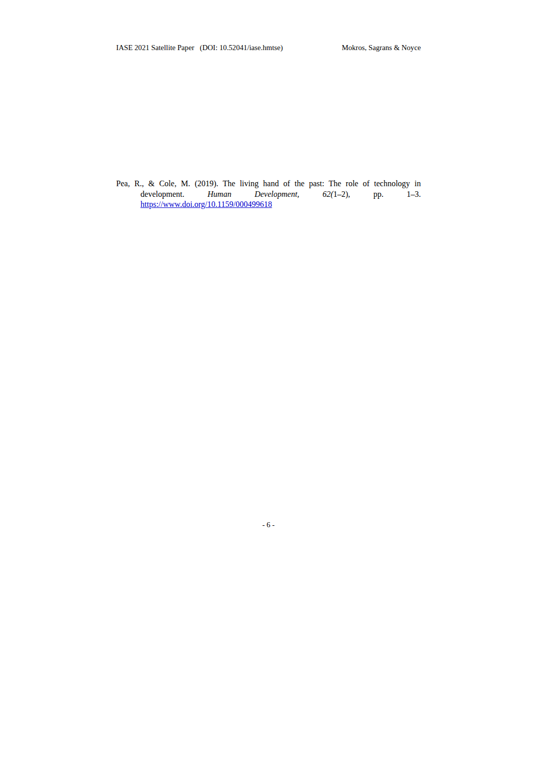IASE 2021 Satellite Paper (DOI: 10.52041/iase.hmtse) Mokros, Sagrans & Noyce
Pea, R., & Cole, M. (2019). The living hand of the past: The role of technology in development. Human Development, 62(1–2), pp. 1–3. https://www.doi.org/10.1159/000499618
- 6 -